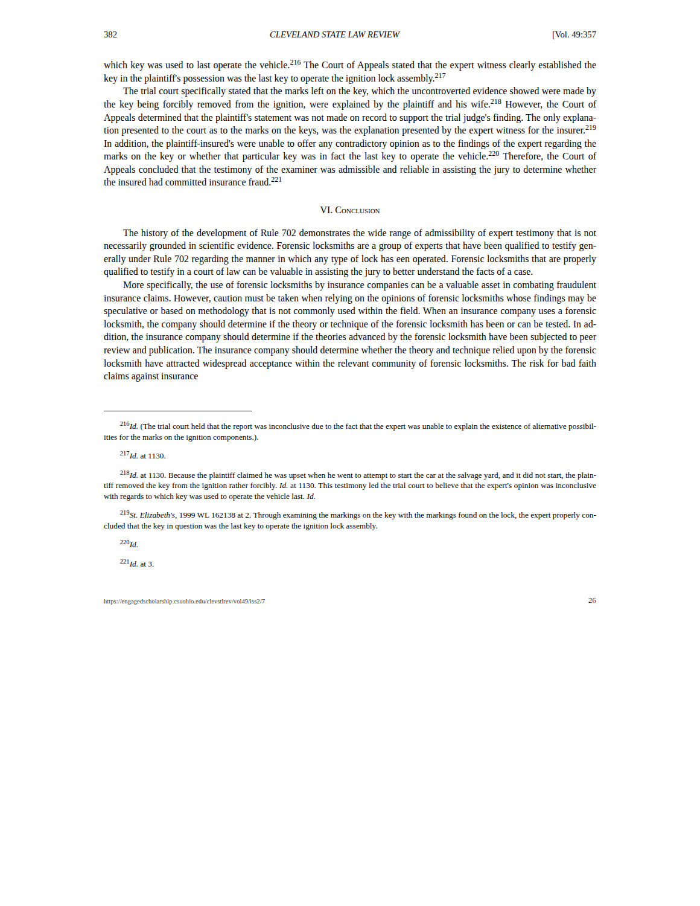382 CLEVELAND STATE LAW REVIEW [Vol. 49:357
which key was used to last operate the vehicle.216 The Court of Appeals stated that the expert witness clearly established the key in the plaintiff's possession was the last key to operate the ignition lock assembly.217
The trial court specifically stated that the marks left on the key, which the uncontroverted evidence showed were made by the key being forcibly removed from the ignition, were explained by the plaintiff and his wife.218 However, the Court of Appeals determined that the plaintiff's statement was not made on record to support the trial judge's finding. The only explanation presented to the court as to the marks on the keys, was the explanation presented by the expert witness for the insurer.219 In addition, the plaintiff-insured's were unable to offer any contradictory opinion as to the findings of the expert regarding the marks on the key or whether that particular key was in fact the last key to operate the vehicle.220 Therefore, the Court of Appeals concluded that the testimony of the examiner was admissible and reliable in assisting the jury to determine whether the insured had committed insurance fraud.221
VI. Conclusion
The history of the development of Rule 702 demonstrates the wide range of admissibility of expert testimony that is not necessarily grounded in scientific evidence. Forensic locksmiths are a group of experts that have been qualified to testify generally under Rule 702 regarding the manner in which any type of lock has een operated. Forensic locksmiths that are properly qualified to testify in a court of law can be valuable in assisting the jury to better understand the facts of a case.
More specifically, the use of forensic locksmiths by insurance companies can be a valuable asset in combating fraudulent insurance claims. However, caution must be taken when relying on the opinions of forensic locksmiths whose findings may be speculative or based on methodology that is not commonly used within the field. When an insurance company uses a forensic locksmith, the company should determine if the theory or technique of the forensic locksmith has been or can be tested. In addition, the insurance company should determine if the theories advanced by the forensic locksmith have been subjected to peer review and publication. The insurance company should determine whether the theory and technique relied upon by the forensic locksmith have attracted widespread acceptance within the relevant community of forensic locksmiths. The risk for bad faith claims against insurance
216 Id. (The trial court held that the report was inconclusive due to the fact that the expert was unable to explain the existence of alternative possibilities for the marks on the ignition components.).
217 Id. at 1130.
218 Id. at 1130. Because the plaintiff claimed he was upset when he went to attempt to start the car at the salvage yard, and it did not start, the plaintiff removed the key from the ignition rather forcibly. Id. at 1130. This testimony led the trial court to believe that the expert's opinion was inconclusive with regards to which key was used to operate the vehicle last. Id.
219 St. Elizabeth's, 1999 WL 162138 at 2. Through examining the markings on the key with the markings found on the lock, the expert properly concluded that the key in question was the last key to operate the ignition lock assembly.
220 Id.
221 Id. at 3.
https://engagedscholarship.csuohio.edu/clevstlrev/vol49/iss2/7 26